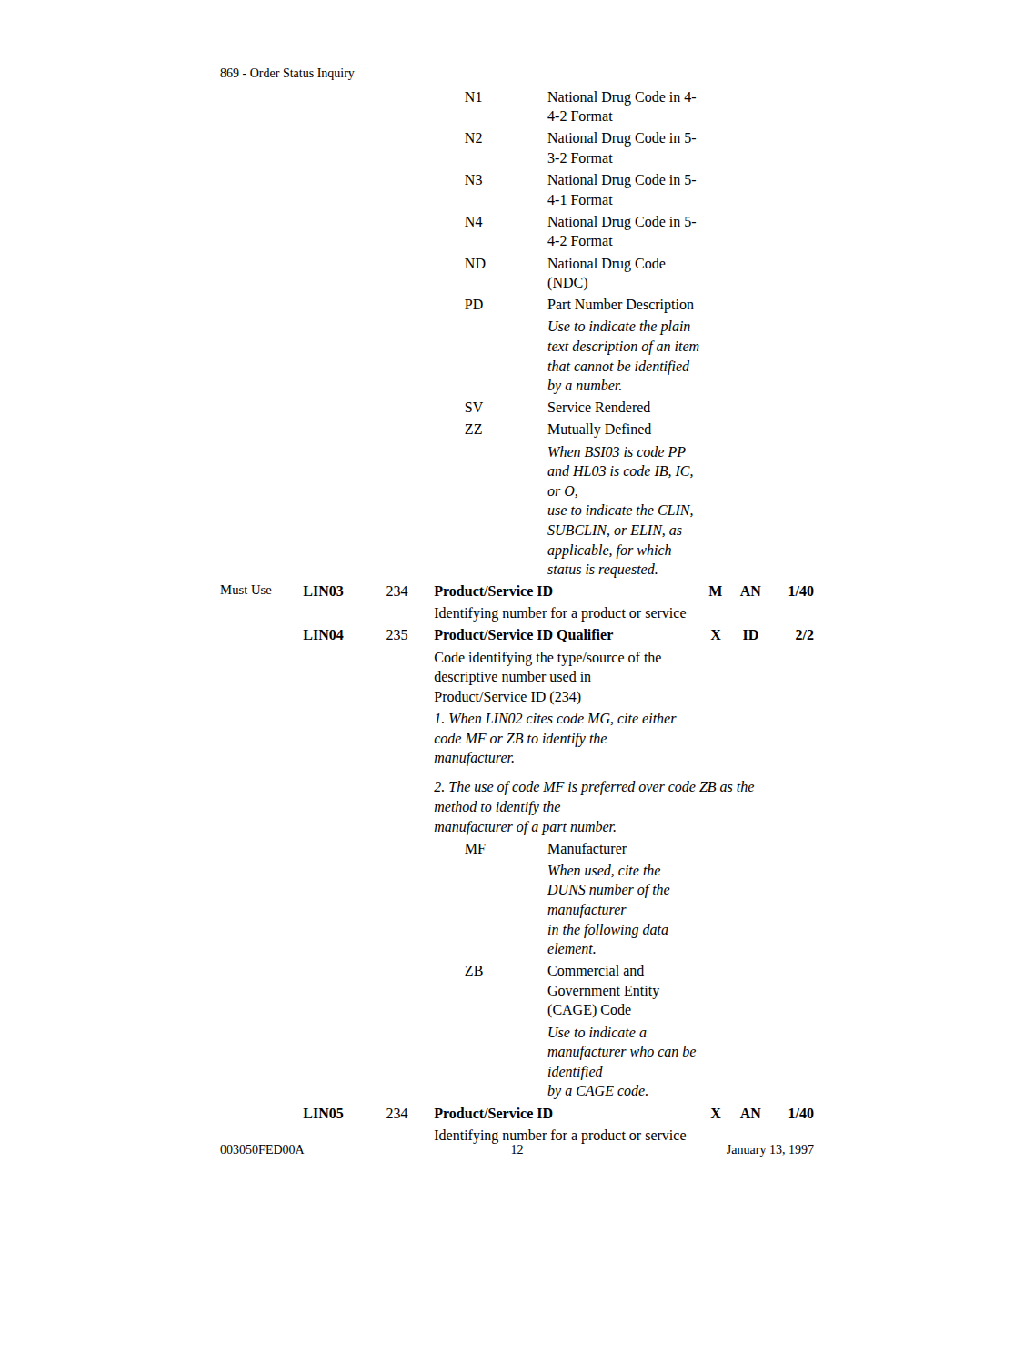869 - Order Status Inquiry
| | | | N1 | National Drug Code in 4-4-2 Format | | | |
| | | | N2 | National Drug Code in 5-3-2 Format | | | |
| | | | N3 | National Drug Code in 5-4-1 Format | | | |
| | | | N4 | National Drug Code in 5-4-2 Format | | | |
| | | | ND | National Drug Code (NDC) | | | |
| | | | PD | Part Number Description | | | |
| | | | | Use to indicate the plain text description of an item that cannot be identified by a number. | | | |
| | | | SV | Service Rendered | | | |
| | | | ZZ | Mutually Defined | | | |
| | | | | When BSI03 is code PP and HL03 is code IB, IC, or O, use to indicate the CLIN, SUBCLIN, or ELIN, as applicable, for which status is requested. | | | |
| Must Use | LIN03 | 234 | Product/Service ID | M | AN | 1/40 |
| | | | Identifying number for a product or service | | | |
| | LIN04 | 235 | Product/Service ID Qualifier | X | ID | 2/2 |
| | | | Code identifying the type/source of the descriptive number used in Product/Service ID (234) | | | |
| | | | 1. When LIN02 cites code MG, cite either code MF or ZB to identify the manufacturer. | | | |
| | | | 2. The use of code MF is preferred over code ZB as the method to identify the manufacturer of a part number. | |
| | | | MF | Manufacturer | | | |
| | | | | When used, cite the DUNS number of the manufacturer in the following data element. | | | |
| | | | ZB | Commercial and Government Entity (CAGE) Code | | | |
| | | | | Use to indicate a manufacturer who can be identified by a CAGE code. | | | |
| | LIN05 | 234 | Product/Service ID | X | AN | 1/40 |
| | | | Identifying number for a product or service | | | |
003050FED00A 12 January 13, 1997